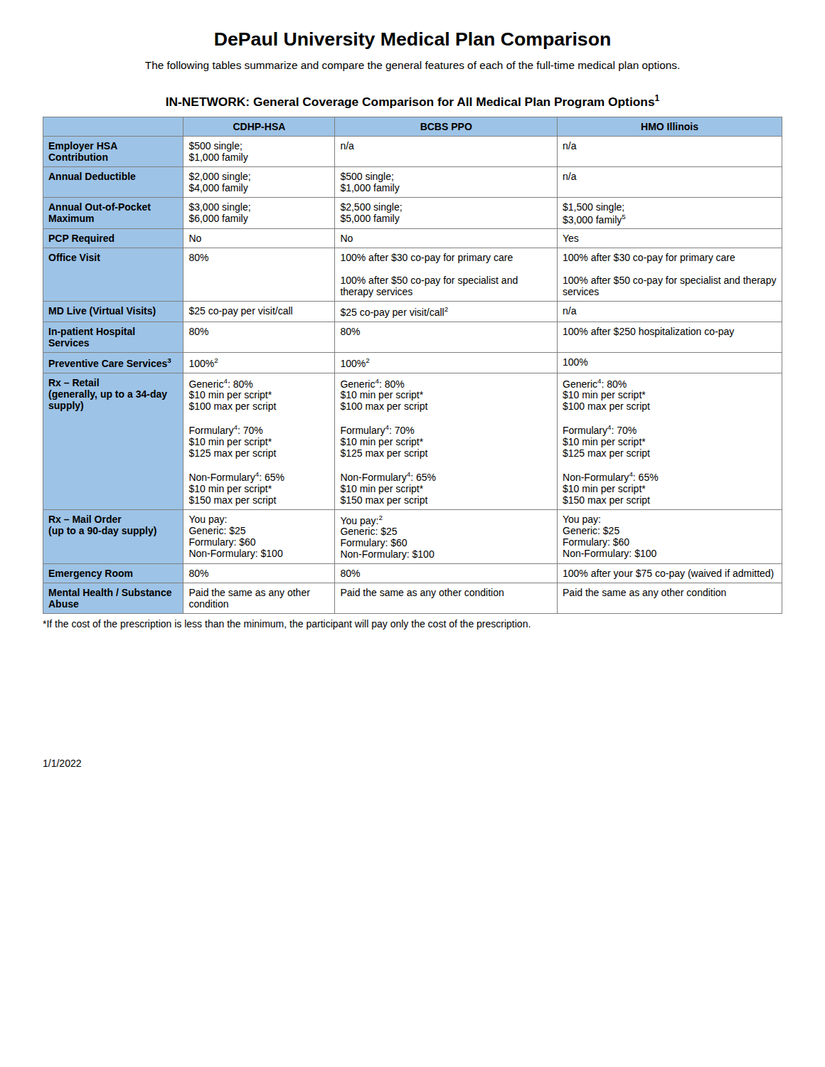DePaul University Medical Plan Comparison
The following tables summarize and compare the general features of each of the full-time medical plan options.
IN-NETWORK: General Coverage Comparison for All Medical Plan Program Options1
| | CDHP-HSA | BCBS PPO | HMO Illinois |
| --- | --- | --- | --- |
| Employer HSA Contribution | $500 single; $1,000 family | n/a | n/a |
| Annual Deductible | $2,000 single; $4,000 family | $500 single; $1,000 family | n/a |
| Annual Out-of-Pocket Maximum | $3,000 single; $6,000 family | $2,500 single; $5,000 family | $1,500 single; $3,000 family 5 |
| PCP Required | No | No | Yes |
| Office Visit | 80% | 100% after $30 co-pay for primary care 100% after $50 co-pay for specialist and therapy services | 100% after $30 co-pay for primary care 100% after $50 co-pay for specialist and therapy services |
| MD Live (Virtual Visits) | $25 co-pay per visit/call | $25 co-pay per visit/call 2 | n/a |
| In-patient Hospital Services | 80% | 80% | 100% after $250 hospitalization co-pay |
| Preventive Care Services 3 | 100% 2 | 100% 2 | 100% |
| Rx – Retail (generally, up to a 34-day supply) | Generic 4 : 80% $10 min per script* $100 max per script Formulary 4 : 70% $10 min per script* $125 max per script Non-Formulary 4 : 65% $10 min per script* $150 max per script | Generic 4 : 80% $10 min per script* $100 max per script Formulary 4 : 70% $10 min per script* $125 max per script Non-Formulary 4 : 65% $10 min per script* $150 max per script | Generic 4 : 80% $10 min per script* $100 max per script Formulary 4 : 70% $10 min per script* $125 max per script Non-Formulary 4 : 65% $10 min per script* $150 max per script |
| Rx – Mail Order (up to a 90-day supply) | You pay: Generic: $25 Formulary: $60 Non-Formulary: $100 | You pay: 2 Generic: $25 Formulary: $60 Non-Formulary: $100 | You pay: Generic: $25 Formulary: $60 Non-Formulary: $100 |
| Emergency Room | 80% | 80% | 100% after your $75 co-pay (waived if admitted) |
| Mental Health / Substance Abuse | Paid the same as any other condition | Paid the same as any other condition | Paid the same as any other condition |
*If the cost of the prescription is less than the minimum, the participant will pay only the cost of the prescription.
1/1/2022